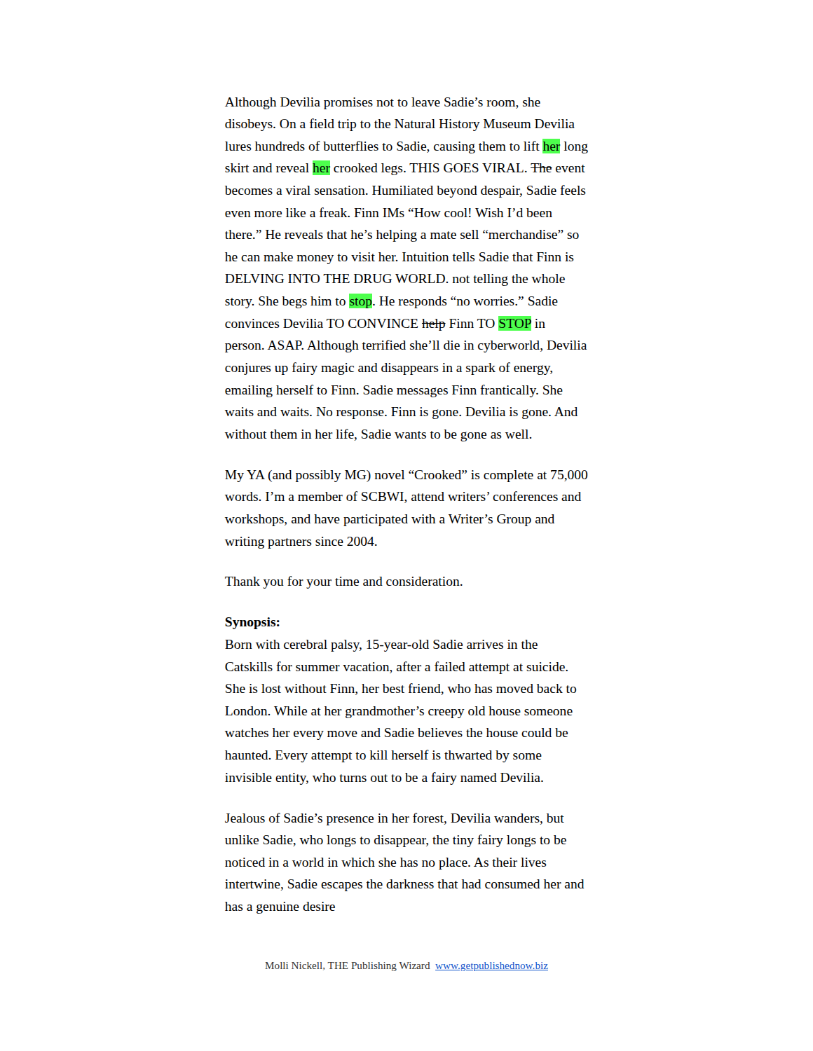Although Devilia promises not to leave Sadie’s room, she disobeys. On a field trip to the Natural History Museum Devilia lures hundreds of butterflies to Sadie, causing them to lift her long skirt and reveal her crooked legs. THIS GOES VIRAL. The event becomes a viral sensation. Humiliated beyond despair, Sadie feels even more like a freak. Finn IMs “How cool! Wish I’d been there.” He reveals that he’s helping a mate sell “merchandise” so he can make money to visit her. Intuition tells Sadie that Finn is DELVING INTO THE DRUG WORLD. not telling the whole story. She begs him to stop. He responds “no worries.” Sadie convinces Devilia TO CONVINCE help Finn TO STOP in person. ASAP. Although terrified she’ll die in cyberworld, Devilia conjures up fairy magic and disappears in a spark of energy, emailing herself to Finn. Sadie messages Finn frantically. She waits and waits. No response. Finn is gone. Devilia is gone. And without them in her life, Sadie wants to be gone as well.
My YA (and possibly MG) novel “Crooked” is complete at 75,000 words. I’m a member of SCBWI, attend writers’ conferences and workshops, and have participated with a Writer’s Group and writing partners since 2004.
Thank you for your time and consideration.
Synopsis:
Born with cerebral palsy, 15-year-old Sadie arrives in the Catskills for summer vacation, after a failed attempt at suicide. She is lost without Finn, her best friend, who has moved back to London. While at her grandmother’s creepy old house someone watches her every move and Sadie believes the house could be haunted. Every attempt to kill herself is thwarted by some invisible entity, who turns out to be a fairy named Devilia.
Jealous of Sadie’s presence in her forest, Devilia wanders, but unlike Sadie, who longs to disappear, the tiny fairy longs to be noticed in a world in which she has no place. As their lives intertwine, Sadie escapes the darkness that had consumed her and has a genuine desire
Molli Nickell, THE Publishing Wizard www.getpublishednow.biz